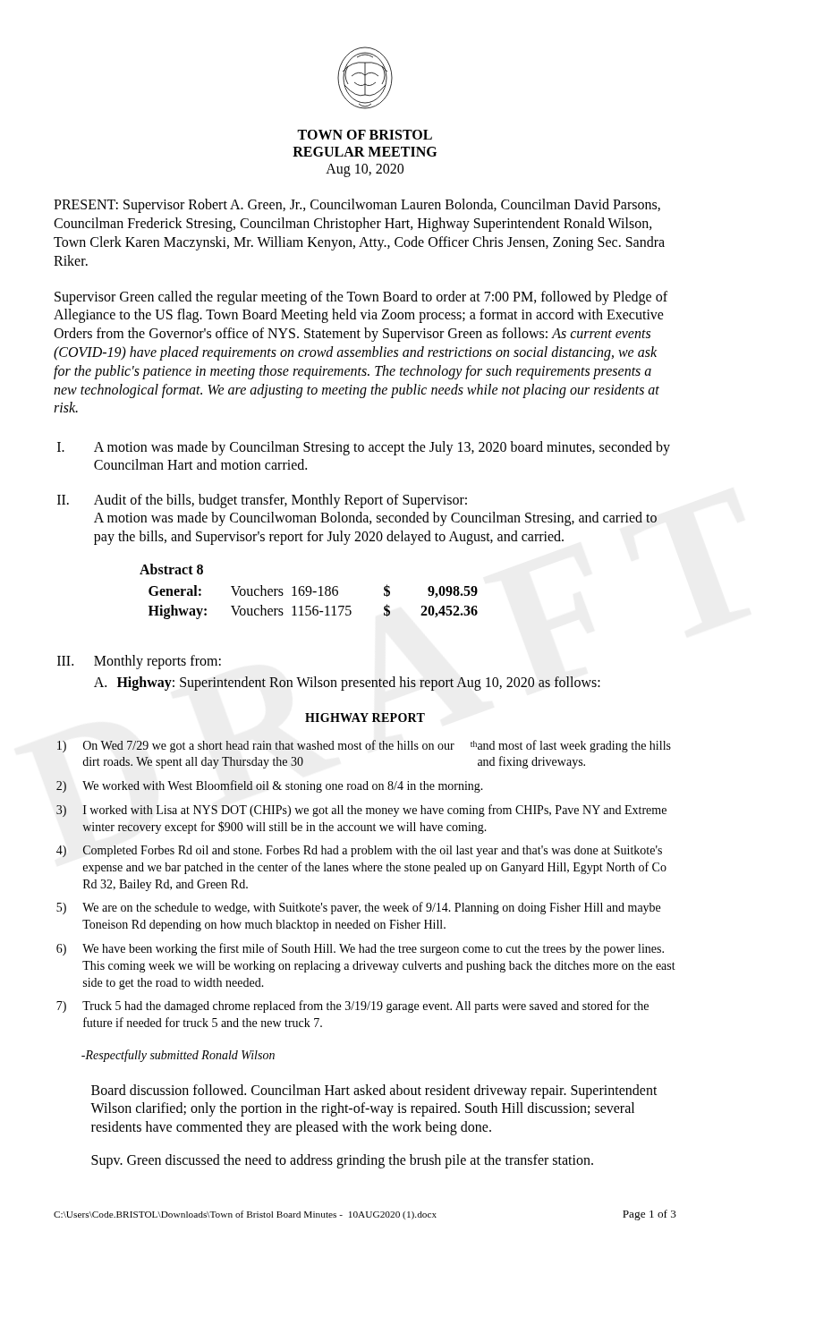DRAFT
TOWN OF BRISTOL
REGULAR MEETING
Aug 10, 2020
PRESENT: Supervisor Robert A. Green, Jr., Councilwoman Lauren Bolonda, Councilman David Parsons, Councilman Frederick Stresing, Councilman Christopher Hart, Highway Superintendent Ronald Wilson, Town Clerk Karen Maczynski, Mr. William Kenyon, Atty., Code Officer Chris Jensen, Zoning Sec. Sandra Riker.
Supervisor Green called the regular meeting of the Town Board to order at 7:00 PM, followed by Pledge of Allegiance to the US flag. Town Board Meeting held via Zoom process; a format in accord with Executive Orders from the Governor's office of NYS. Statement by Supervisor Green as follows: As current events (COVID-19) have placed requirements on crowd assemblies and restrictions on social distancing, we ask for the public's patience in meeting those requirements. The technology for such requirements presents a new technological format. We are adjusting to meeting the public needs while not placing our residents at risk.
I. A motion was made by Councilman Stresing to accept the July 13, 2020 board minutes, seconded by Councilman Hart and motion carried.
II. Audit of the bills, budget transfer, Monthly Report of Supervisor:
A motion was made by Councilwoman Bolonda, seconded by Councilman Stresing, and carried to pay the bills, and Supervisor's report for July 2020 delayed to August, and carried.
Abstract 8
| General: | Vouchers 169-186 | $ | 9,098.59 |
| Highway: | Vouchers 1156-1175 | $ | 20,452.36 |
III. Monthly reports from:
A. Highway: Superintendent Ron Wilson presented his report Aug 10, 2020 as follows:
HIGHWAY REPORT
On Wed 7/29 we got a short head rain that washed most of the hills on our dirt roads. We spent all day Thursday the 30th and most of last week grading the hills and fixing driveways.
We worked with West Bloomfield oil & stoning one road on 8/4 in the morning.
I worked with Lisa at NYS DOT (CHIPs) we got all the money we have coming from CHIPs, Pave NY and Extreme winter recovery except for $900 will still be in the account we will have coming.
Completed Forbes Rd oil and stone. Forbes Rd had a problem with the oil last year and that's was done at Suitkote's expense and we bar patched in the center of the lanes where the stone pealed up on Ganyard Hill, Egypt North of Co Rd 32, Bailey Rd, and Green Rd.
We are on the schedule to wedge, with Suitkote's paver, the week of 9/14. Planning on doing Fisher Hill and maybe Toneison Rd depending on how much blacktop in needed on Fisher Hill.
We have been working the first mile of South Hill. We had the tree surgeon come to cut the trees by the power lines. This coming week we will be working on replacing a driveway culverts and pushing back the ditches more on the east side to get the road to width needed.
Truck 5 had the damaged chrome replaced from the 3/19/19 garage event. All parts were saved and stored for the future if needed for truck 5 and the new truck 7.
-Respectfully submitted Ronald Wilson
Board discussion followed. Councilman Hart asked about resident driveway repair. Superintendent Wilson clarified; only the portion in the right-of-way is repaired. South Hill discussion; several residents have commented they are pleased with the work being done.
Supv. Green discussed the need to address grinding the brush pile at the transfer station.
C:\Users\Code.BRISTOL\Downloads\Town of Bristol Board Minutes - 10AUG2020 (1).docx Page 1 of 3